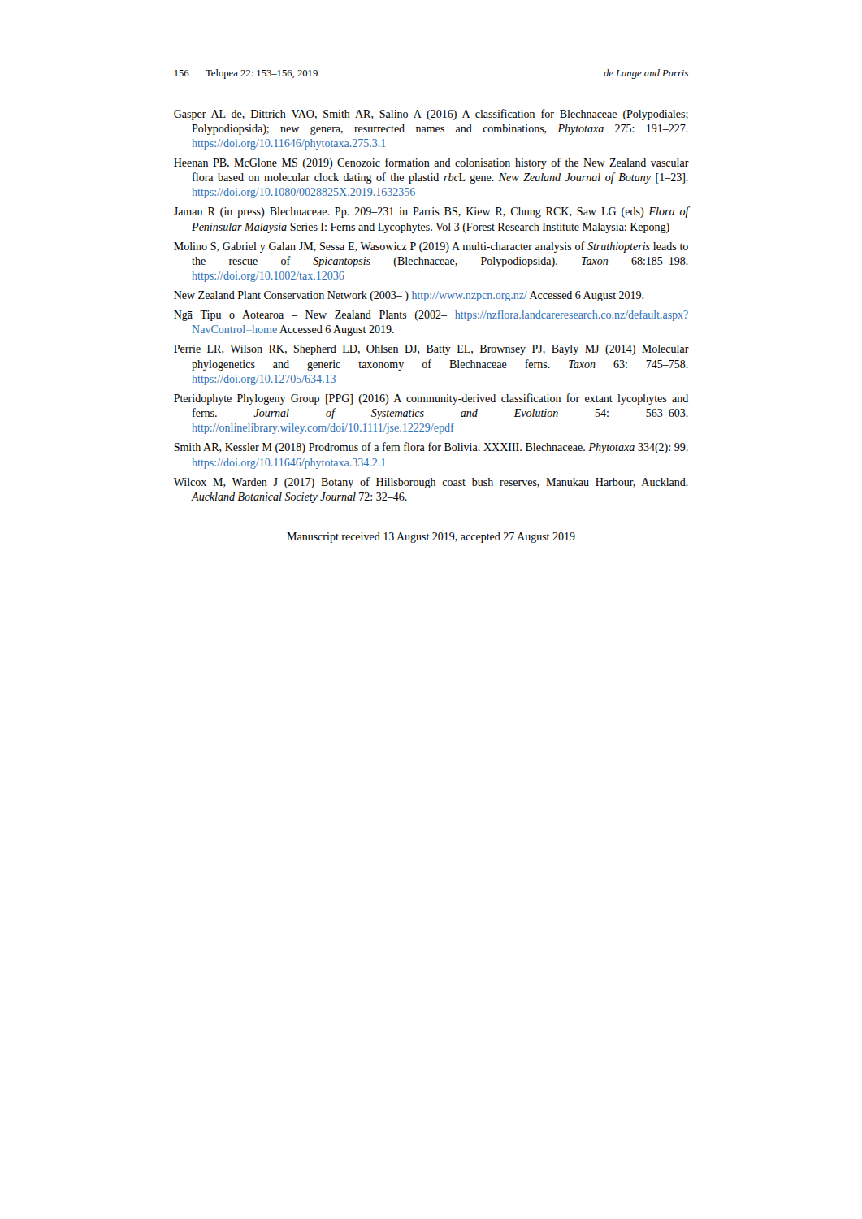156 Telopea 22: 153–156, 2019
de Lange and Parris
Gasper AL de, Dittrich VAO, Smith AR, Salino A (2016) A classification for Blechnaceae (Polypodiales; Polypodiopsida); new genera, resurrected names and combinations, Phytotaxa 275: 191–227. https://doi.org/10.11646/phytotaxa.275.3.1
Heenan PB, McGlone MS (2019) Cenozoic formation and colonisation history of the New Zealand vascular flora based on molecular clock dating of the plastid rbc L gene. New Zealand Journal of Botany [1–23]. https://doi.org/10.1080/0028825X.2019.1632356
Jaman R (in press) Blechnaceae. Pp. 209–231 in Parris BS, Kiew R, Chung RCK, Saw LG (eds) Flora of Peninsular Malaysia Series I: Ferns and Lycophytes. Vol 3 (Forest Research Institute Malaysia: Kepong)
Molino S, Gabriel y Galan JM, Sessa E, Wasowicz P (2019) A multi-character analysis of Struthiopteris leads to the rescue of Spicantopsis (Blechnaceae, Polypodiopsida). Taxon 68:185–198. https://doi.org/10.1002/tax.12036
New Zealand Plant Conservation Network (2003– ) http://www.nzpcn.org.nz/ Accessed 6 August 2019.
Ngā Tipu o Aotearoa – New Zealand Plants (2002– https://nzflora.landcareresearch.co.nz/default.aspx?NavControl=home Accessed 6 August 2019.
Perrie LR, Wilson RK, Shepherd LD, Ohlsen DJ, Batty EL, Brownsey PJ, Bayly MJ (2014) Molecular phylogenetics and generic taxonomy of Blechnaceae ferns. Taxon 63: 745–758. https://doi.org/10.12705/634.13
Pteridophyte Phylogeny Group [PPG] (2016) A community-derived classification for extant lycophytes and ferns. Journal of Systematics and Evolution 54: 563–603. http://onlinelibrary.wiley.com/doi/10.1111/jse.12229/epdf
Smith AR, Kessler M (2018) Prodromus of a fern flora for Bolivia. XXXIII. Blechnaceae. Phytotaxa 334(2): 99. https://doi.org/10.11646/phytotaxa.334.2.1
Wilcox M, Warden J (2017) Botany of Hillsborough coast bush reserves, Manukau Harbour, Auckland. Auckland Botanical Society Journal 72: 32–46.
Manuscript received 13 August 2019, accepted 27 August 2019